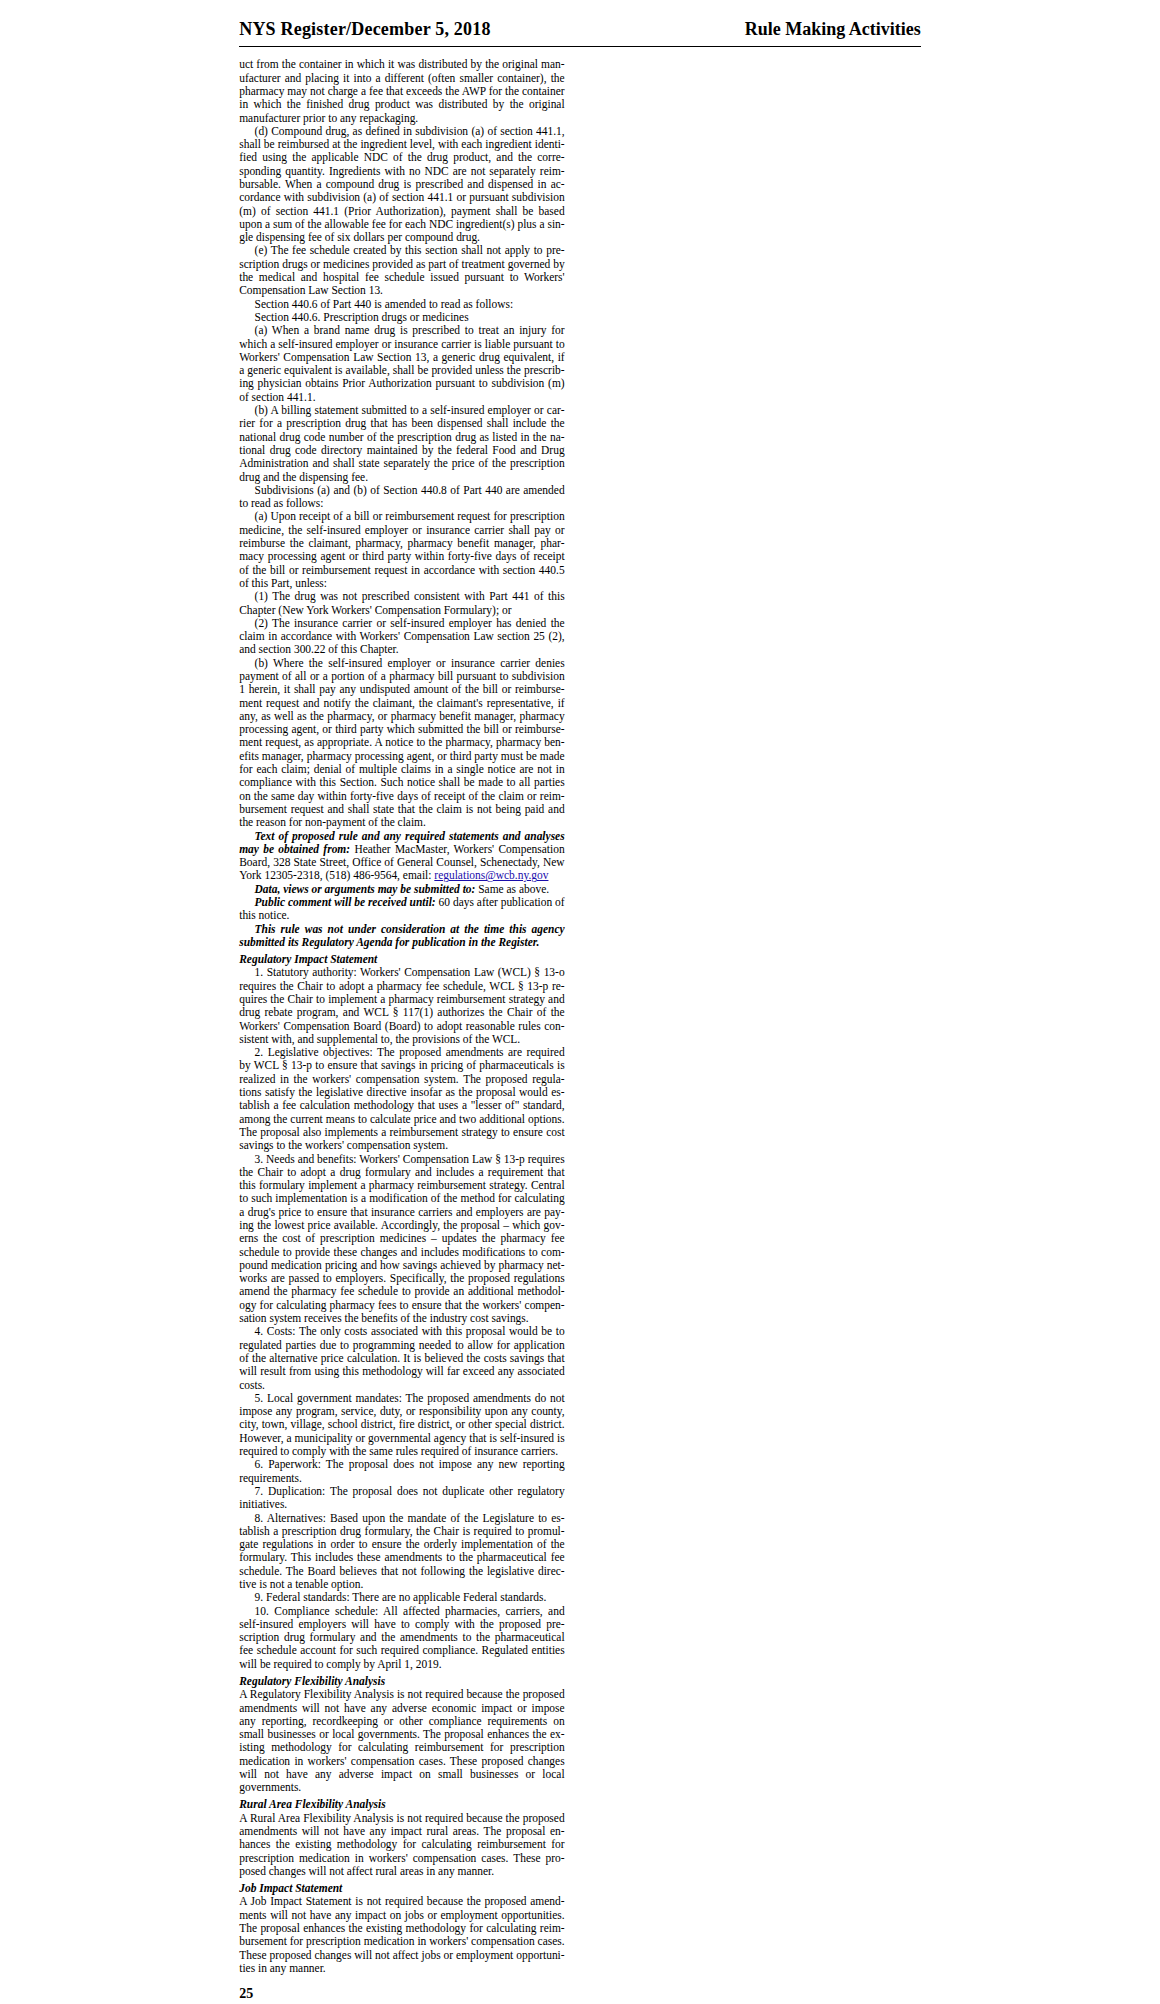NYS Register/December 5, 2018
Rule Making Activities
uct from the container in which it was distributed by the original manufacturer and placing it into a different (often smaller container), the pharmacy may not charge a fee that exceeds the AWP for the container in which the finished drug product was distributed by the original manufacturer prior to any repackaging.
(d) Compound drug, as defined in subdivision (a) of section 441.1, shall be reimbursed at the ingredient level, with each ingredient identified using the applicable NDC of the drug product, and the corresponding quantity. Ingredients with no NDC are not separately reimbursable. When a compound drug is prescribed and dispensed in accordance with subdivision (a) of section 441.1 or pursuant subdivision (m) of section 441.1 (Prior Authorization), payment shall be based upon a sum of the allowable fee for each NDC ingredient(s) plus a single dispensing fee of six dollars per compound drug.
(e) The fee schedule created by this section shall not apply to prescription drugs or medicines provided as part of treatment governed by the medical and hospital fee schedule issued pursuant to Workers' Compensation Law Section 13.
Section 440.6 of Part 440 is amended to read as follows:
Section 440.6. Prescription drugs or medicines
(a) When a brand name drug is prescribed to treat an injury for which a self-insured employer or insurance carrier is liable pursuant to Workers' Compensation Law Section 13, a generic drug equivalent, if a generic equivalent is available, shall be provided unless the prescribing physician obtains Prior Authorization pursuant to subdivision (m) of section 441.1.
(b) A billing statement submitted to a self-insured employer or carrier for a prescription drug that has been dispensed shall include the national drug code number of the prescription drug as listed in the national drug code directory maintained by the federal Food and Drug Administration and shall state separately the price of the prescription drug and the dispensing fee.
Subdivisions (a) and (b) of Section 440.8 of Part 440 are amended to read as follows:
(a) Upon receipt of a bill or reimbursement request for prescription medicine, the self-insured employer or insurance carrier shall pay or reimburse the claimant, pharmacy, pharmacy benefit manager, pharmacy processing agent or third party within forty-five days of receipt of the bill or reimbursement request in accordance with section 440.5 of this Part, unless:
(1) The drug was not prescribed consistent with Part 441 of this Chapter (New York Workers' Compensation Formulary); or
(2) The insurance carrier or self-insured employer has denied the claim in accordance with Workers' Compensation Law section 25 (2), and section 300.22 of this Chapter.
(b) Where the self-insured employer or insurance carrier denies payment of all or a portion of a pharmacy bill pursuant to subdivision 1 herein, it shall pay any undisputed amount of the bill or reimbursement request and notify the claimant, the claimant's representative, if any, as well as the pharmacy, or pharmacy benefit manager, pharmacy processing agent, or third party which submitted the bill or reimbursement request, as appropriate. A notice to the pharmacy, pharmacy benefits manager, pharmacy processing agent, or third party must be made for each claim; denial of multiple claims in a single notice are not in compliance with this Section. Such notice shall be made to all parties on the same day within forty-five days of receipt of the claim or reimbursement request and shall state that the claim is not being paid and the reason for non-payment of the claim.
Text of proposed rule and any required statements and analyses may be obtained from: Heather MacMaster, Workers' Compensation Board, 328 State Street, Office of General Counsel, Schenectady, New York 12305-2318, (518) 486-9564, email: regulations@wcb.ny.gov
Data, views or arguments may be submitted to: Same as above.
Public comment will be received until: 60 days after publication of this notice.
This rule was not under consideration at the time this agency submitted its Regulatory Agenda for publication in the Register.
Regulatory Impact Statement
1. Statutory authority: Workers' Compensation Law (WCL) § 13-o requires the Chair to adopt a pharmacy fee schedule, WCL § 13-p requires the Chair to implement a pharmacy reimbursement strategy and drug rebate program, and WCL § 117(1) authorizes the Chair of the Workers' Compensation Board (Board) to adopt reasonable rules consistent with, and supplemental to, the provisions of the WCL.
2. Legislative objectives: The proposed amendments are required by WCL § 13-p to ensure that savings in pricing of pharmaceuticals is realized in the workers' compensation system. The proposed regulations satisfy the legislative directive insofar as the proposal would establish a fee calculation methodology that uses a "lesser of" standard, among the current means to calculate price and two additional options. The proposal also implements a reimbursement strategy to ensure cost savings to the workers' compensation system.
3. Needs and benefits: Workers' Compensation Law § 13-p requires the Chair to adopt a drug formulary and includes a requirement that this formulary implement a pharmacy reimbursement strategy. Central to such implementation is a modification of the method for calculating a drug's price to ensure that insurance carriers and employers are paying the lowest price available. Accordingly, the proposal – which governs the cost of prescription medicines – updates the pharmacy fee schedule to provide these changes and includes modifications to compound medication pricing and how savings achieved by pharmacy networks are passed to employers. Specifically, the proposed regulations amend the pharmacy fee schedule to provide an additional methodology for calculating pharmacy fees to ensure that the workers' compensation system receives the benefits of the industry cost savings.
4. Costs: The only costs associated with this proposal would be to regulated parties due to programming needed to allow for application of the alternative price calculation. It is believed the costs savings that will result from using this methodology will far exceed any associated costs.
5. Local government mandates: The proposed amendments do not impose any program, service, duty, or responsibility upon any county, city, town, village, school district, fire district, or other special district. However, a municipality or governmental agency that is self-insured is required to comply with the same rules required of insurance carriers.
6. Paperwork: The proposal does not impose any new reporting requirements.
7. Duplication: The proposal does not duplicate other regulatory initiatives.
8. Alternatives: Based upon the mandate of the Legislature to establish a prescription drug formulary, the Chair is required to promulgate regulations in order to ensure the orderly implementation of the formulary. This includes these amendments to the pharmaceutical fee schedule. The Board believes that not following the legislative directive is not a tenable option.
9. Federal standards: There are no applicable Federal standards.
10. Compliance schedule: All affected pharmacies, carriers, and self-insured employers will have to comply with the proposed prescription drug formulary and the amendments to the pharmaceutical fee schedule account for such required compliance. Regulated entities will be required to comply by April 1, 2019.
Regulatory Flexibility Analysis
A Regulatory Flexibility Analysis is not required because the proposed amendments will not have any adverse economic impact or impose any reporting, recordkeeping or other compliance requirements on small businesses or local governments. The proposal enhances the existing methodology for calculating reimbursement for prescription medication in workers' compensation cases. These proposed changes will not have any adverse impact on small businesses or local governments.
Rural Area Flexibility Analysis
A Rural Area Flexibility Analysis is not required because the proposed amendments will not have any impact rural areas. The proposal enhances the existing methodology for calculating reimbursement for prescription medication in workers' compensation cases. These proposed changes will not affect rural areas in any manner.
Job Impact Statement
A Job Impact Statement is not required because the proposed amendments will not have any impact on jobs or employment opportunities. The proposal enhances the existing methodology for calculating reimbursement for prescription medication in workers' compensation cases. These proposed changes will not affect jobs or employment opportunities in any manner.
25